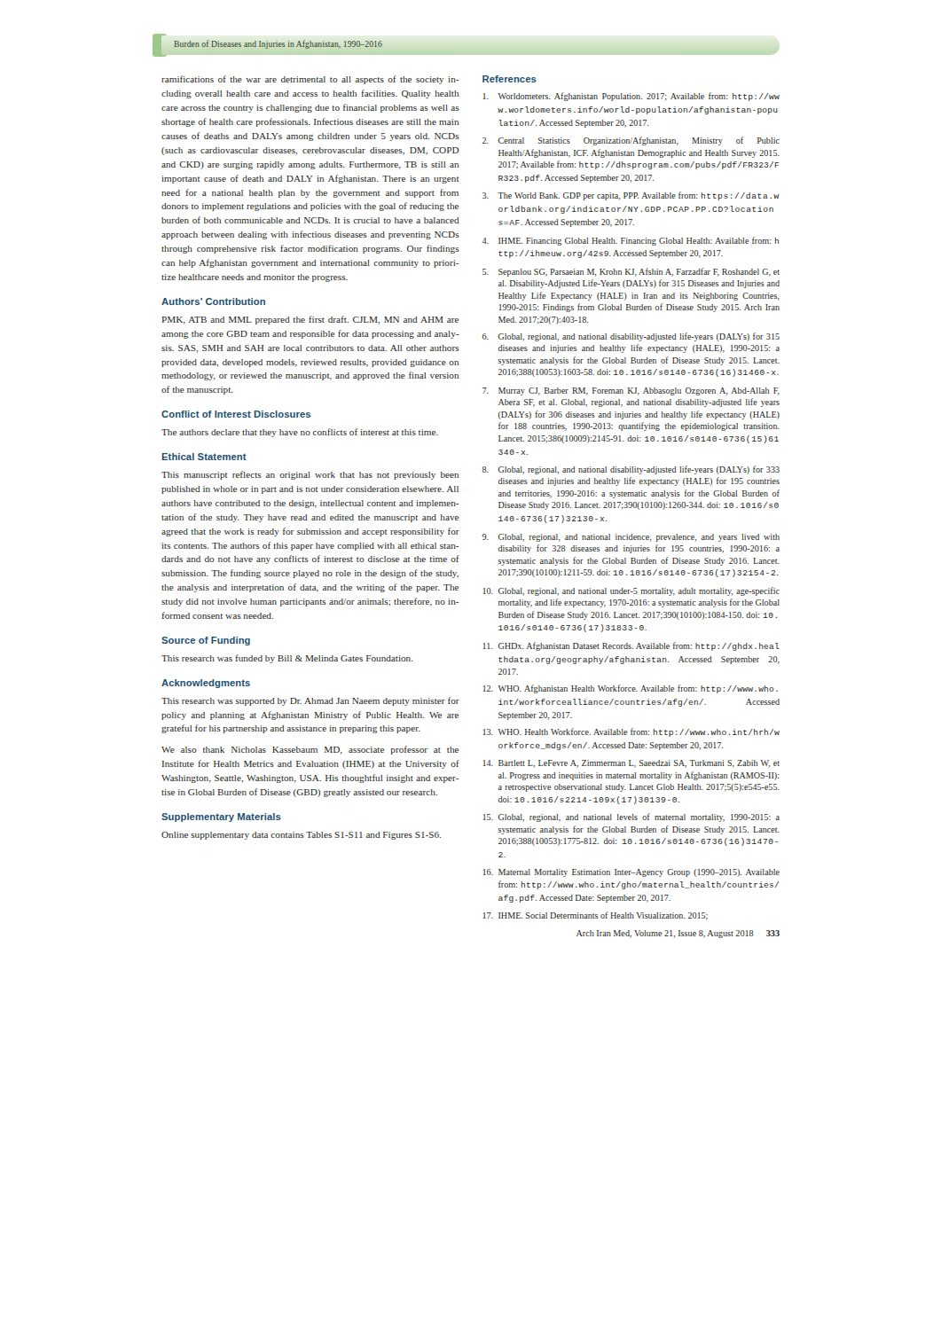Burden of Diseases and Injuries in Afghanistan, 1990–2016
ramifications of the war are detrimental to all aspects of the society including overall health care and access to health facilities. Quality health care across the country is challenging due to financial problems as well as shortage of health care professionals. Infectious diseases are still the main causes of deaths and DALYs among children under 5 years old. NCDs (such as cardiovascular diseases, cerebrovascular diseases, DM, COPD and CKD) are surging rapidly among adults. Furthermore, TB is still an important cause of death and DALY in Afghanistan. There is an urgent need for a national health plan by the government and support from donors to implement regulations and policies with the goal of reducing the burden of both communicable and NCDs. It is crucial to have a balanced approach between dealing with infectious diseases and preventing NCDs through comprehensive risk factor modification programs. Our findings can help Afghanistan government and international community to prioritize healthcare needs and monitor the progress.
Authors’ Contribution
PMK, ATB and MML prepared the first draft. CJLM, MN and AHM are among the core GBD team and responsible for data processing and analysis. SAS, SMH and SAH are local contributors to data. All other authors provided data, developed models, reviewed results, provided guidance on methodology, or reviewed the manuscript, and approved the final version of the manuscript.
Conflict of Interest Disclosures
The authors declare that they have no conflicts of interest at this time.
Ethical Statement
This manuscript reflects an original work that has not previously been published in whole or in part and is not under consideration elsewhere. All authors have contributed to the design, intellectual content and implementation of the study. They have read and edited the manuscript and have agreed that the work is ready for submission and accept responsibility for its contents. The authors of this paper have complied with all ethical standards and do not have any conflicts of interest to disclose at the time of submission. The funding source played no role in the design of the study, the analysis and interpretation of data, and the writing of the paper. The study did not involve human participants and/or animals; therefore, no informed consent was needed.
Source of Funding
This research was funded by Bill & Melinda Gates Foundation.
Acknowledgments
This research was supported by Dr. Ahmad Jan Naeem deputy minister for policy and planning at Afghanistan Ministry of Public Health. We are grateful for his partnership and assistance in preparing this paper.
We also thank Nicholas Kassebaum MD, associate professor at the Institute for Health Metrics and Evaluation (IHME) at the University of Washington, Seattle, Washington, USA. His thoughtful insight and expertise in Global Burden of Disease (GBD) greatly assisted our research.
Supplementary Materials
Online supplementary data contains Tables S1-S11 and Figures S1-S6.
References
Worldometers. Afghanistan Population. 2017; Available from: http://www.worldometers.info/world-population/afghanistan-population/. Accessed September 20, 2017.
Central Statistics Organization/Afghanistan, Ministry of Public Health/Afghanistan, ICF. Afghanistan Demographic and Health Survey 2015. 2017; Available from: http://dhsprogram.com/pubs/pdf/FR323/FR323.pdf. Accessed September 20, 2017.
The World Bank. GDP per capita, PPP. Available from: https://data.worldbank.org/indicator/NY.GDP.PCAP.PP.CD?locations=AF. Accessed September 20, 2017.
IHME. Financing Global Health. Financing Global Health: Available from: http://ihmeuw.org/42s9. Accessed September 20, 2017.
Sepanlou SG, Parsaeian M, Krohn KJ, Afshin A, Farzadfar F, Roshandel G, et al. Disability-Adjusted Life-Years (DALYs) for 315 Diseases and Injuries and Healthy Life Expectancy (HALE) in Iran and its Neighboring Countries, 1990-2015: Findings from Global Burden of Disease Study 2015. Arch Iran Med. 2017;20(7):403-18.
Global, regional, and national disability-adjusted life-years (DALYs) for 315 diseases and injuries and healthy life expectancy (HALE), 1990-2015: a systematic analysis for the Global Burden of Disease Study 2015. Lancet. 2016;388(10053):1603-58. doi: 10.1016/s0140-6736(16)31460-x.
Murray CJ, Barber RM, Foreman KJ, Abbasoglu Ozgoren A, Abd-Allah F, Abera SF, et al. Global, regional, and national disability-adjusted life years (DALYs) for 306 diseases and injuries and healthy life expectancy (HALE) for 188 countries, 1990-2013: quantifying the epidemiological transition. Lancet. 2015;386(10009):2145-91. doi: 10.1016/s0140-6736(15)61340-x.
Global, regional, and national disability-adjusted life-years (DALYs) for 333 diseases and injuries and healthy life expectancy (HALE) for 195 countries and territories, 1990-2016: a systematic analysis for the Global Burden of Disease Study 2016. Lancet. 2017;390(10100):1260-344. doi: 10.1016/s0140-6736(17)32130-x.
Global, regional, and national incidence, prevalence, and years lived with disability for 328 diseases and injuries for 195 countries, 1990-2016: a systematic analysis for the Global Burden of Disease Study 2016. Lancet. 2017;390(10100):1211-59. doi: 10.1016/s0140-6736(17)32154-2.
Global, regional, and national under-5 mortality, adult mortality, age-specific mortality, and life expectancy, 1970-2016: a systematic analysis for the Global Burden of Disease Study 2016. Lancet. 2017;390(10100):1084-150. doi: 10.1016/s0140-6736(17)31833-0.
GHDx. Afghanistan Dataset Records. Available from: http://ghdx.healthdata.org/geography/afghanistan. Accessed September 20, 2017.
WHO. Afghanistan Health Workforce. Available from: http://www.who.int/workforcealliance/countries/afg/en/. Accessed September 20, 2017.
WHO. Health Workforce. Available from: http://www.who.int/hrh/workforce_mdgs/en/. Accessed Date: September 20, 2017.
Bartlett L, LeFevre A, Zimmerman L, Saeedzai SA, Turkmani S, Zabih W, et al. Progress and inequities in maternal mortality in Afghanistan (RAMOS-II): a retrospective observational study. Lancet Glob Health. 2017;5(5):e545-e55. doi: 10.1016/s2214-109x(17)30139-0.
Global, regional, and national levels of maternal mortality, 1990-2015: a systematic analysis for the Global Burden of Disease Study 2015. Lancet. 2016;388(10053):1775-812. doi: 10.1016/s0140-6736(16)31470-2.
Maternal Mortality Estimation Inter–Agency Group (1990–2015). Available from: http://www.who.int/gho/maternal_health/countries/afg.pdf. Accessed Date: September 20, 2017.
IHME. Social Determinants of Health Visualization. 2015;
Arch Iran Med, Volume 21, Issue 8, August 2018
333